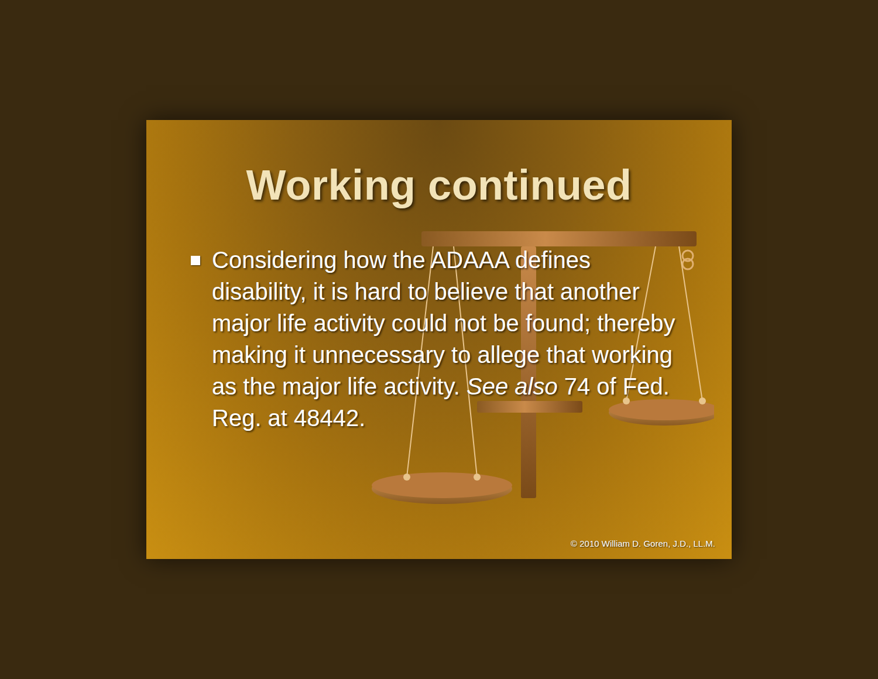Working continued
Considering how the ADAAA defines disability, it is hard to believe that another major life activity could not be found; thereby making it unnecessary to allege that working as the major life activity. See also 74 of Fed. Reg. at 48442.
© 2010 William D. Goren, J.D., LL.M.